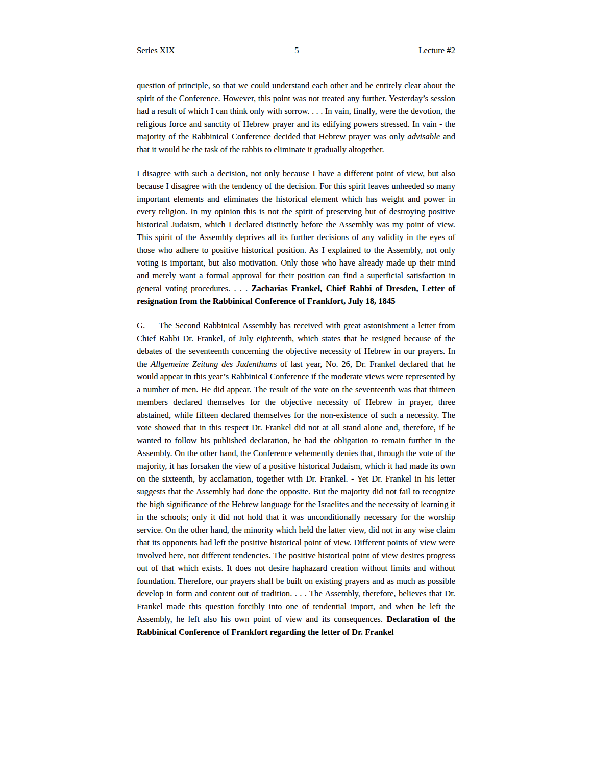Series XIX
5
Lecture #2
question of principle, so that we could understand each other and be entirely clear about the spirit of the Conference. However, this point was not treated any further. Yesterday’s session had a result of which I can think only with sorrow. . . . In vain, finally, were the devotion, the religious force and sanctity of Hebrew prayer and its edifying powers stressed. In vain - the majority of the Rabbinical Conference decided that Hebrew prayer was only advisable and that it would be the task of the rabbis to eliminate it gradually altogether.
I disagree with such a decision, not only because I have a different point of view, but also because I disagree with the tendency of the decision. For this spirit leaves unheeded so many important elements and eliminates the historical element which has weight and power in every religion. In my opinion this is not the spirit of preserving but of destroying positive historical Judaism, which I declared distinctly before the Assembly was my point of view. This spirit of the Assembly deprives all its further decisions of any validity in the eyes of those who adhere to positive historical position. As I explained to the Assembly, not only voting is important, but also motivation. Only those who have already made up their mind and merely want a formal approval for their position can find a superficial satisfaction in general voting procedures. . . . Zacharias Frankel, Chief Rabbi of Dresden, Letter of resignation from the Rabbinical Conference of Frankfort, July 18, 1845
G. The Second Rabbinical Assembly has received with great astonishment a letter from Chief Rabbi Dr. Frankel, of July eighteenth, which states that he resigned because of the debates of the seventeenth concerning the objective necessity of Hebrew in our prayers. In the Allgemeine Zeitung des Judenthums of last year, No. 26, Dr. Frankel declared that he would appear in this year’s Rabbinical Conference if the moderate views were represented by a number of men. He did appear. The result of the vote on the seventeenth was that thirteen members declared themselves for the objective necessity of Hebrew in prayer, three abstained, while fifteen declared themselves for the non-existence of such a necessity. The vote showed that in this respect Dr. Frankel did not at all stand alone and, therefore, if he wanted to follow his published declaration, he had the obligation to remain further in the Assembly. On the other hand, the Conference vehemently denies that, through the vote of the majority, it has forsaken the view of a positive historical Judaism, which it had made its own on the sixteenth, by acclamation, together with Dr. Frankel. - Yet Dr. Frankel in his letter suggests that the Assembly had done the opposite. But the majority did not fail to recognize the high significance of the Hebrew language for the Israelites and the necessity of learning it in the schools; only it did not hold that it was unconditionally necessary for the worship service. On the other hand, the minority which held the latter view, did not in any wise claim that its opponents had left the positive historical point of view. Different points of view were involved here, not different tendencies. The positive historical point of view desires progress out of that which exists. It does not desire haphazard creation without limits and without foundation. Therefore, our prayers shall be built on existing prayers and as much as possible develop in form and content out of tradition. . . . The Assembly, therefore, believes that Dr. Frankel made this question forcibly into one of tendential import, and when he left the Assembly, he left also his own point of view and its consequences. Declaration of the Rabbinical Conference of Frankfort regarding the letter of Dr. Frankel